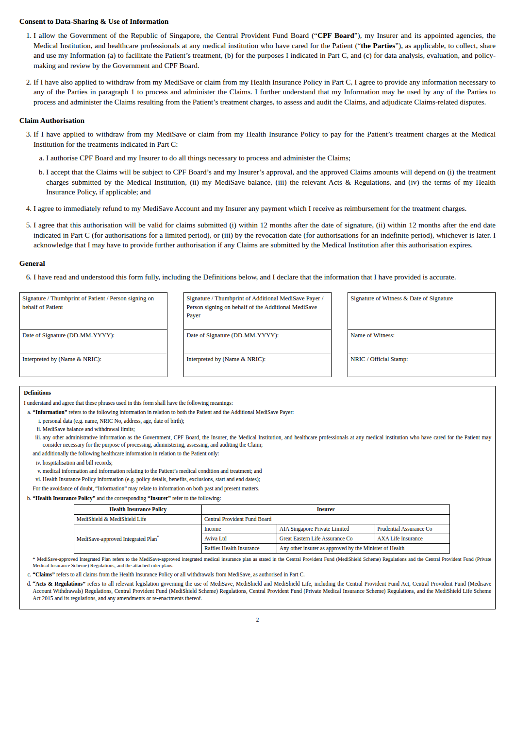Consent to Data-Sharing & Use of Information
I allow the Government of the Republic of Singapore, the Central Provident Fund Board (“CPF Board”), my Insurer and its appointed agencies, the Medical Institution, and healthcare professionals at any medical institution who have cared for the Patient (“the Parties”), as applicable, to collect, share and use my Information (a) to facilitate the Patient’s treatment, (b) for the purposes I indicated in Part C, and (c) for data analysis, evaluation, and policy-making and review by the Government and CPF Board.
If I have also applied to withdraw from my MediSave or claim from my Health Insurance Policy in Part C, I agree to provide any information necessary to any of the Parties in paragraph 1 to process and administer the Claims. I further understand that my Information may be used by any of the Parties to process and administer the Claims resulting from the Patient’s treatment charges, to assess and audit the Claims, and adjudicate Claims-related disputes.
Claim Authorisation
If I have applied to withdraw from my MediSave or claim from my Health Insurance Policy to pay for the Patient’s treatment charges at the Medical Institution for the treatments indicated in Part C:
I authorise CPF Board and my Insurer to do all things necessary to process and administer the Claims;
I accept that the Claims will be subject to CPF Board’s and my Insurer’s approval, and the approved Claims amounts will depend on (i) the treatment charges submitted by the Medical Institution, (ii) my MediSave balance, (iii) the relevant Acts & Regulations, and (iv) the terms of my Health Insurance Policy, if applicable; and
I agree to immediately refund to my MediSave Account and my Insurer any payment which I receive as reimbursement for the treatment charges.
I agree that this authorisation will be valid for claims submitted (i) within 12 months after the date of signature, (ii) within 12 months after the end date indicated in Part C (for authorisations for a limited period), or (iii) by the revocation date (for authorisations for an indefinite period), whichever is later. I acknowledge that I may have to provide further authorisation if any Claims are submitted by the Medical Institution after this authorisation expires.
General
I have read and understood this form fully, including the Definitions below, and I declare that the information that I have provided is accurate.
| Signature / Thumbprint of Patient / Person signing on behalf of Patient | | Signature / Thumbprint of Additional MediSave Payer / Person signing on behalf of the Additional MediSave Payer | | Signature of Witness & Date of Signature |
| Date of Signature (DD-MM-YYYY): | | Date of Signature (DD-MM-YYYY): | | Name of Witness: |
| Interpreted by (Name & NRIC): | | Interpreted by (Name & NRIC): | | NRIC / Official Stamp: |
Definitions
I understand and agree that these phrases used in this form shall have the following meanings:
“Information” refers to the following information in relation to both the Patient and the Additional MediSave Payer:
personal data (e.g. name, NRIC No, address, age, date of birth);
MediSave balance and withdrawal limits;
any other administrative information as the Government, CPF Board, the Insurer, the Medical Institution, and healthcare professionals at any medical institution who have cared for the Patient may consider necessary for the purpose of processing, administering, assessing, and auditing the Claim;
and additionally the following healthcare information in relation to the Patient only:
hospitalisation and bill records;
medical information and information relating to the Patient’s medical condition and treatment; and
Health Insurance Policy information (e.g. policy details, benefits, exclusions, start and end dates);
For the avoidance of doubt, “Information” may relate to information on both past and present matters.
“Health Insurance Policy” and the corresponding “Insurer” refer to the following:
| Health Insurance Policy | Insurer |
| --- | --- |
| MediShield & MediShield Life | Central Provident Fund Board |
| MediSave-approved Integrated Plan * | Income | AIA Singapore Private Limited | Prudential Assurance Co |
| Aviva Ltd | Great Eastern Life Assurance Co | AXA Life Insurance |
| Raffles Health Insurance | Any other insurer as approved by the Minister of Health |
* MediSave-approved Integrated Plan refers to the MediSave-approved integrated medical insurance plan as stated in the Central Provident Fund (MediShield Scheme) Regulations and the Central Provident Fund (Private Medical Insurance Scheme) Regulations, and the attached rider plans.
“Claims” refers to all claims from the Health Insurance Policy or all withdrawals from MediSave, as authorised in Part C.
“Acts & Regulations” refers to all relevant legislation governing the use of MediSave, MediShield and MediShield Life, including the Central Provident Fund Act, Central Provident Fund (Medisave Account Withdrawals) Regulations, Central Provident Fund (MediShield Scheme) Regulations, Central Provident Fund (Private Medical Insurance Scheme) Regulations, and the MediShield Life Scheme Act 2015 and its regulations, and any amendments or re-enactments thereof.
2